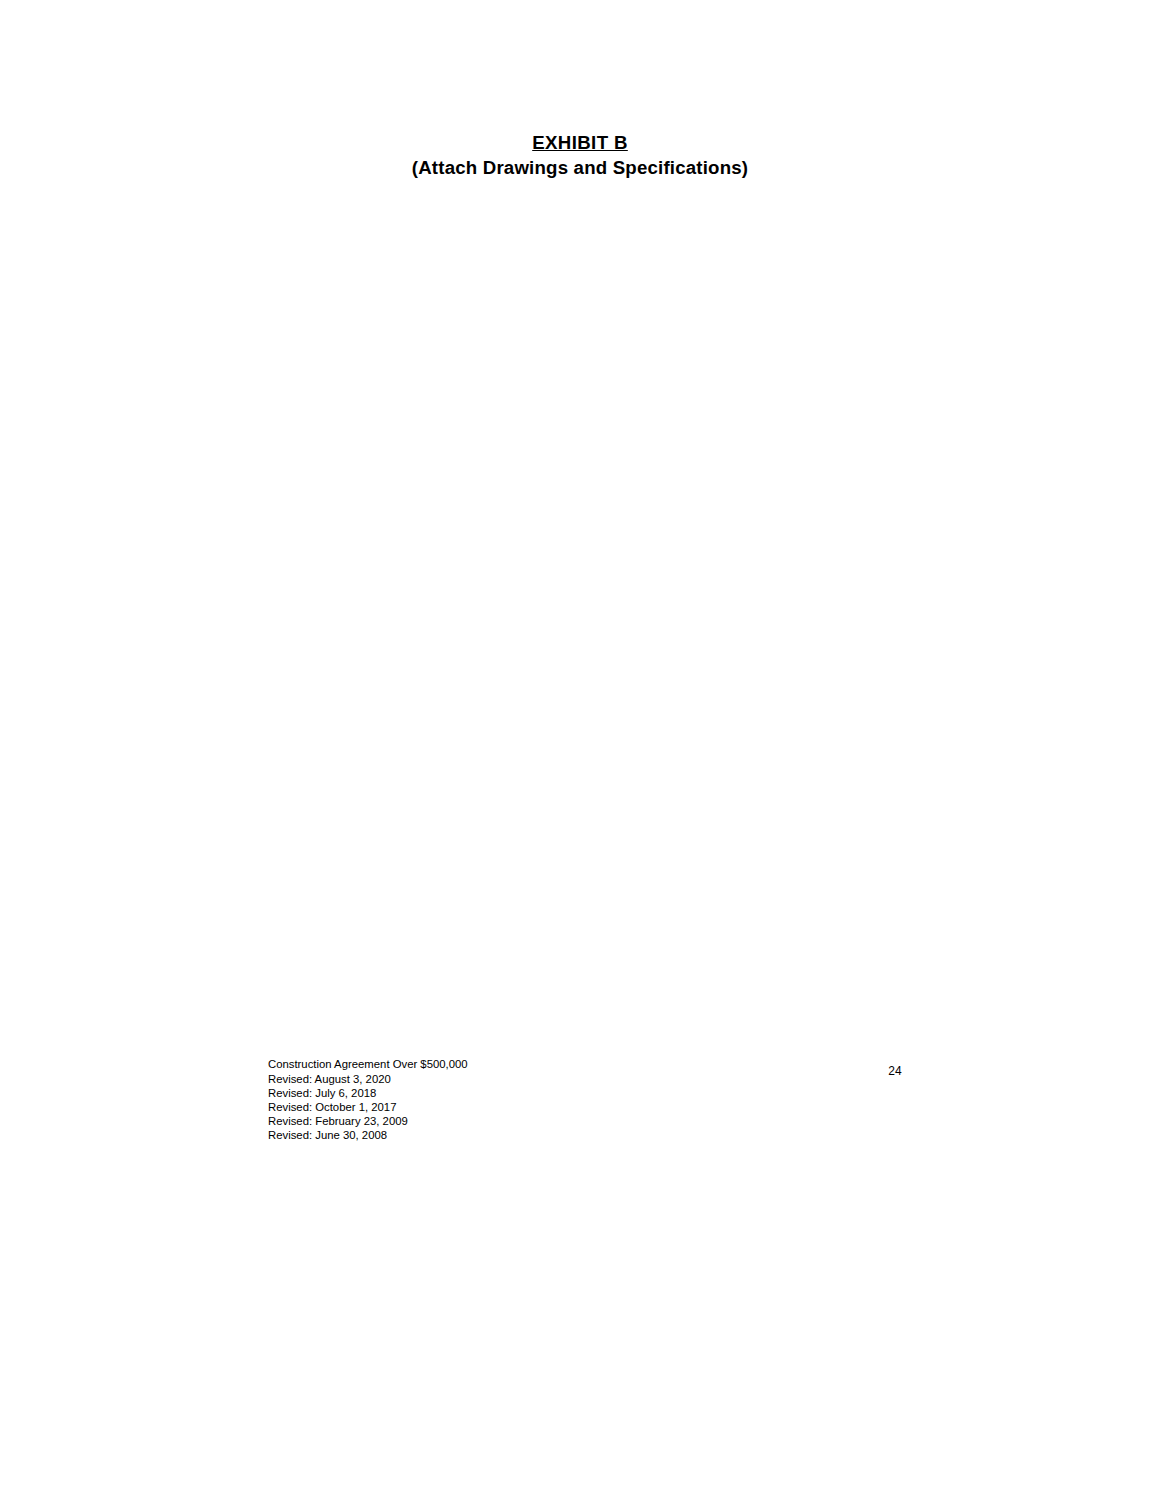EXHIBIT B
(Attach Drawings and Specifications)
24
Construction Agreement Over $500,000
Revised: August 3, 2020
Revised: July 6, 2018
Revised: October 1, 2017
Revised: February 23, 2009
Revised: June 30, 2008